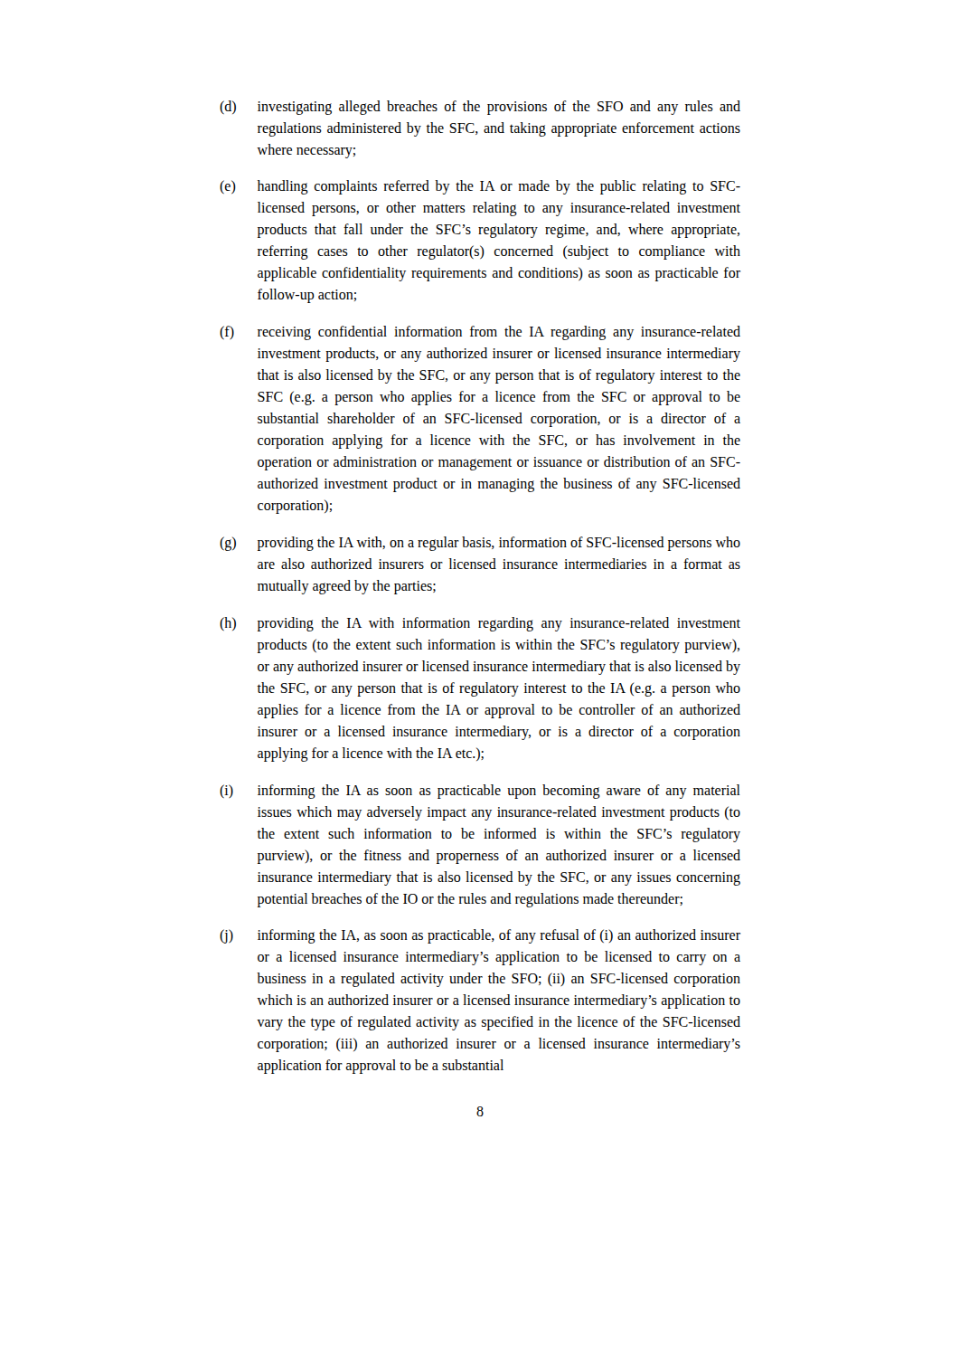(d) investigating alleged breaches of the provisions of the SFO and any rules and regulations administered by the SFC, and taking appropriate enforcement actions where necessary;
(e) handling complaints referred by the IA or made by the public relating to SFC-licensed persons, or other matters relating to any insurance-related investment products that fall under the SFC’s regulatory regime, and, where appropriate, referring cases to other regulator(s) concerned (subject to compliance with applicable confidentiality requirements and conditions) as soon as practicable for follow-up action;
(f) receiving confidential information from the IA regarding any insurance-related investment products, or any authorized insurer or licensed insurance intermediary that is also licensed by the SFC, or any person that is of regulatory interest to the SFC (e.g. a person who applies for a licence from the SFC or approval to be substantial shareholder of an SFC-licensed corporation, or is a director of a corporation applying for a licence with the SFC, or has involvement in the operation or administration or management or issuance or distribution of an SFC-authorized investment product or in managing the business of any SFC-licensed corporation);
(g) providing the IA with, on a regular basis, information of SFC-licensed persons who are also authorized insurers or licensed insurance intermediaries in a format as mutually agreed by the parties;
(h) providing the IA with information regarding any insurance-related investment products (to the extent such information is within the SFC’s regulatory purview), or any authorized insurer or licensed insurance intermediary that is also licensed by the SFC, or any person that is of regulatory interest to the IA (e.g. a person who applies for a licence from the IA or approval to be controller of an authorized insurer or a licensed insurance intermediary, or is a director of a corporation applying for a licence with the IA etc.);
(i) informing the IA as soon as practicable upon becoming aware of any material issues which may adversely impact any insurance-related investment products (to the extent such information to be informed is within the SFC’s regulatory purview), or the fitness and properness of an authorized insurer or a licensed insurance intermediary that is also licensed by the SFC, or any issues concerning potential breaches of the IO or the rules and regulations made thereunder;
(j) informing the IA, as soon as practicable, of any refusal of (i) an authorized insurer or a licensed insurance intermediary’s application to be licensed to carry on a business in a regulated activity under the SFO; (ii) an SFC-licensed corporation which is an authorized insurer or a licensed insurance intermediary’s application to vary the type of regulated activity as specified in the licence of the SFC-licensed corporation; (iii) an authorized insurer or a licensed insurance intermediary’s application for approval to be a substantial
8